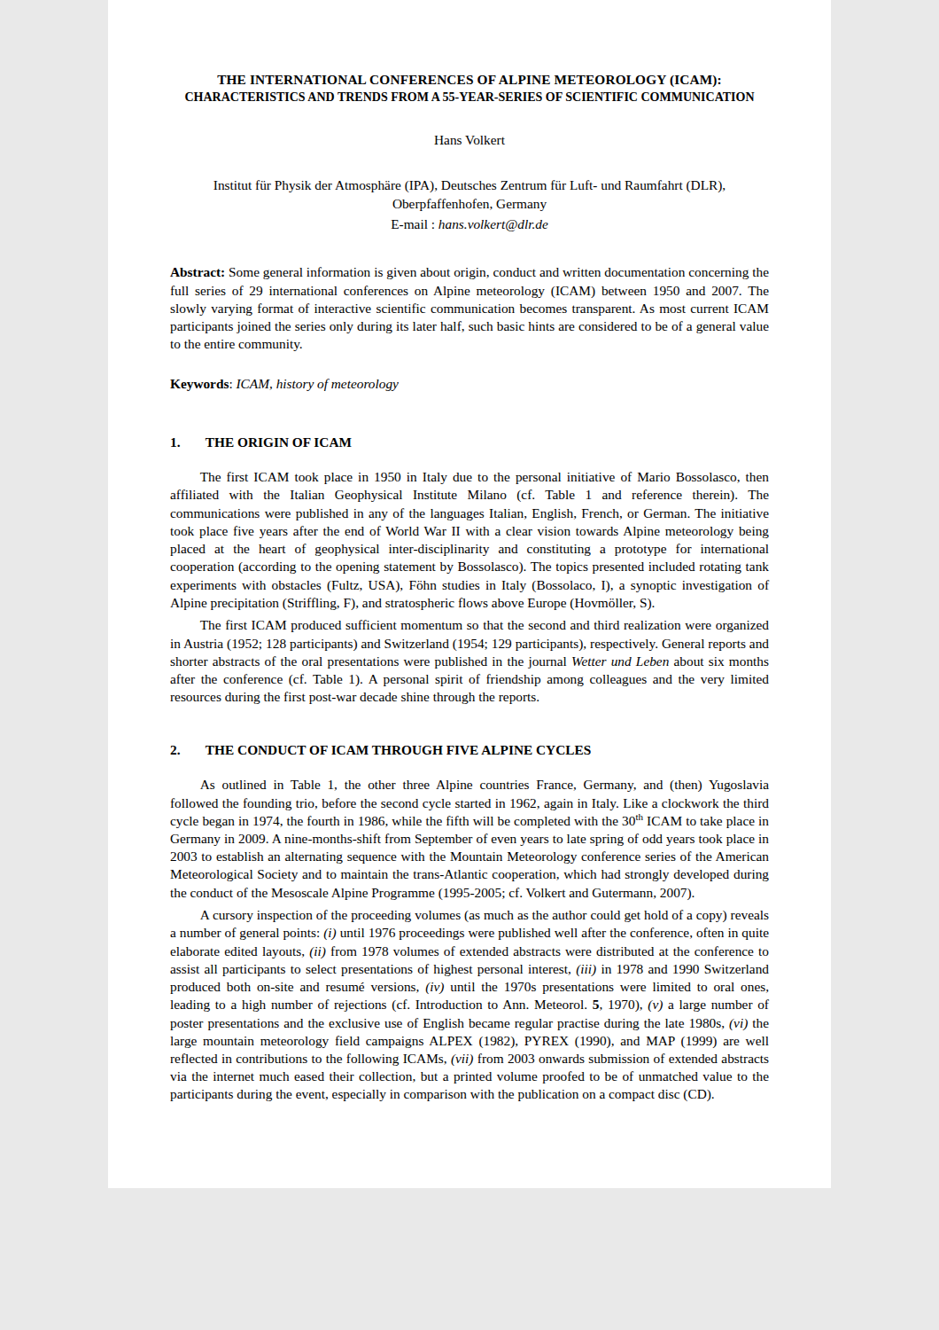The International Conferences of Alpine Meteorology (ICAM):
Characteristics and trends from a 55-year-series of scientific communication
Hans Volkert
Institut für Physik der Atmosphäre (IPA), Deutsches Zentrum für Luft- und Raumfahrt (DLR),
Oberpfaffenhofen, Germany E-mail : hans.volkert@dlr.de
Abstract: Some general information is given about origin, conduct and written documentation concerning the full series of 29 international conferences on Alpine meteorology (ICAM) between 1950 and 2007. The slowly varying format of interactive scientific communication becomes transparent. As most current ICAM participants joined the series only during its later half, such basic hints are considered to be of a general value to the entire community.
Keywords: ICAM, history of meteorology
1. THE ORIGIN OF ICAM
The first ICAM took place in 1950 in Italy due to the personal initiative of Mario Bossolasco, then affiliated with the Italian Geophysical Institute Milano (cf. Table 1 and reference therein). The communications were published in any of the languages Italian, English, French, or German. The initiative took place five years after the end of World War II with a clear vision towards Alpine meteorology being placed at the heart of geophysical inter-disciplinarity and constituting a prototype for international cooperation (according to the opening statement by Bossolasco). The topics presented included rotating tank experiments with obstacles (Fultz, USA), Föhn studies in Italy (Bossolaco, I), a synoptic investigation of Alpine precipitation (Striffling, F), and stratospheric flows above Europe (Hovmöller, S).
The first ICAM produced sufficient momentum so that the second and third realization were organized in Austria (1952; 128 participants) and Switzerland (1954; 129 participants), respectively. General reports and shorter abstracts of the oral presentations were published in the journal Wetter und Leben about six months after the conference (cf. Table 1). A personal spirit of friendship among colleagues and the very limited resources during the first post-war decade shine through the reports.
2. THE CONDUCT OF ICAM THROUGH FIVE ALPINE CYCLES
As outlined in Table 1, the other three Alpine countries France, Germany, and (then) Yugoslavia followed the founding trio, before the second cycle started in 1962, again in Italy. Like a clockwork the third cycle began in 1974, the fourth in 1986, while the fifth will be completed with the 30th ICAM to take place in Germany in 2009. A nine-months-shift from September of even years to late spring of odd years took place in 2003 to establish an alternating sequence with the Mountain Meteorology conference series of the American Meteorological Society and to maintain the trans-Atlantic cooperation, which had strongly developed during the conduct of the Mesoscale Alpine Programme (1995-2005; cf. Volkert and Gutermann, 2007).
A cursory inspection of the proceeding volumes (as much as the author could get hold of a copy) reveals a number of general points: (i) until 1976 proceedings were published well after the conference, often in quite elaborate edited layouts, (ii) from 1978 volumes of extended abstracts were distributed at the conference to assist all participants to select presentations of highest personal interest, (iii) in 1978 and 1990 Switzerland produced both on-site and resumé versions, (iv) until the 1970s presentations were limited to oral ones, leading to a high number of rejections (cf. Introduction to Ann. Meteorol. 5, 1970), (v) a large number of poster presentations and the exclusive use of English became regular practise during the late 1980s, (vi) the large mountain meteorology field campaigns ALPEX (1982), PYREX (1990), and MAP (1999) are well reflected in contributions to the following ICAMs, (vii) from 2003 onwards submission of extended abstracts via the internet much eased their collection, but a printed volume proofed to be of unmatched value to the participants during the event, especially in comparison with the publication on a compact disc (CD).